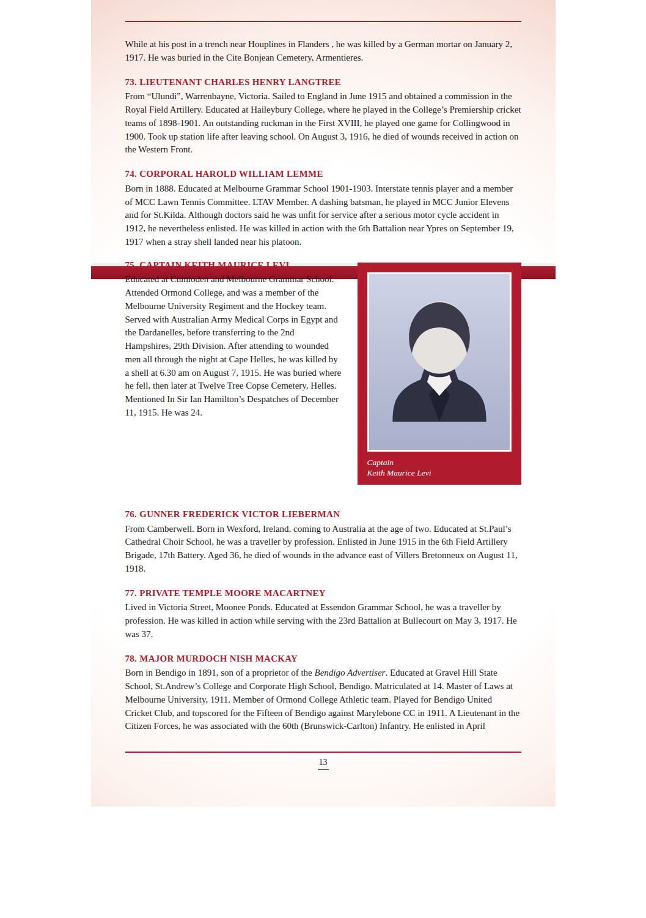While at his post in a trench near Houplines in Flanders , he was killed by a German mortar on January 2, 1917. He was buried in the Cite Bonjean Cemetery, Armentieres.
73. Lieutenant Charles Henry Langtree
From “Ulundi”, Warrenbayne, Victoria. Sailed to England in June 1915 and obtained a commission in the Royal Field Artillery. Educated at Haileybury College, where he played in the College’s Premiership cricket teams of 1898-1901. An outstanding ruckman in the First XVIII, he played one game for Collingwood in 1900. Took up station life after leaving school. On August 3, 1916, he died of wounds received in action on the Western Front.
74. Corporal Harold William Lemme
Born in 1888. Educated at Melbourne Grammar School 1901-1903. Interstate tennis player and a member of MCC Lawn Tennis Committee. LTAV Member. A dashing batsman, he played in MCC Junior Elevens and for St.Kilda. Although doctors said he was unfit for service after a serious motor cycle accident in 1912, he nevertheless enlisted. He was killed in action with the 6th Battalion near Ypres on September 19, 1917 when a stray shell landed near his platoon.
Captain
Keith Maurice Levi
75. Captain Keith Maurice Levi
Educated at Cumloden and Melbourne Grammar School. Attended Ormond College, and was a member of the Melbourne University Regiment and the Hockey team. Served with Australian Army Medical Corps in Egypt and the Dardanelles, before transferring to the 2nd Hampshires, 29th Division. After attending to wounded men all through the night at Cape Helles, he was killed by a shell at 6.30 am on August 7, 1915. He was buried where he fell, then later at Twelve Tree Copse Cemetery, Helles. Mentioned In Sir Ian Hamilton’s Despatches of December 11, 1915. He was 24.
76. Gunner Frederick Victor Lieberman
From Camberwell. Born in Wexford, Ireland, coming to Australia at the age of two. Educated at St.Paul’s Cathedral Choir School, he was a traveller by profession. Enlisted in June 1915 in the 6th Field Artillery Brigade, 17th Battery. Aged 36, he died of wounds in the advance east of Villers Bretonneux on August 11, 1918.
77. Private Temple Moore Macartney
Lived in Victoria Street, Moonee Ponds. Educated at Essendon Grammar School, he was a traveller by profession. He was killed in action while serving with the 23rd Battalion at Bullecourt on May 3, 1917. He was 37.
78. Major Murdoch Nish Mackay
Born in Bendigo in 1891, son of a proprietor of the Bendigo Advertiser. Educated at Gravel Hill State School, St.Andrew’s College and Corporate High School, Bendigo. Matriculated at 14. Master of Laws at Melbourne University, 1911. Member of Ormond College Athletic team. Played for Bendigo United Cricket Club, and topscored for the Fifteen of Bendigo against Marylebone CC in 1911. A Lieutenant in the Citizen Forces, he was associated with the 60th (Brunswick-Carlton) Infantry. He enlisted in April
13